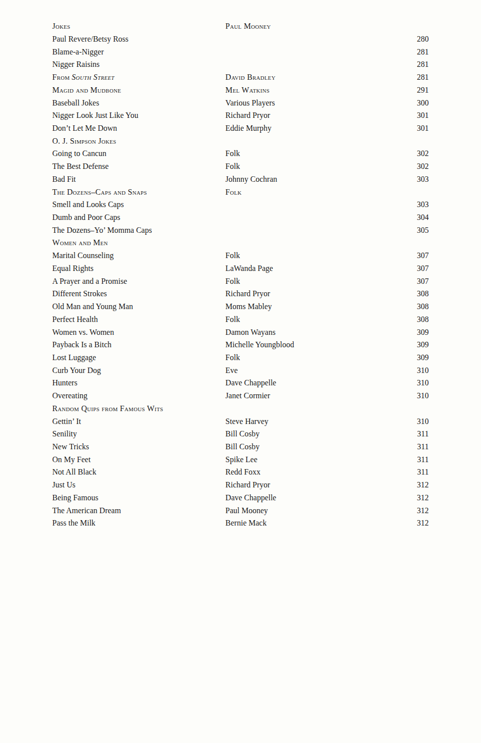| Jokes | Paul Mooney | |
| Paul Revere/Betsy Ross | | 280 |
| Blame-a-Nigger | | 281 |
| Nigger Raisins | | 281 |
| From South Street | David Bradley | 281 |
| Magid and Mudbone | Mel Watkins | 291 |
| Baseball Jokes | Various Players | 300 |
| Nigger Look Just Like You | Richard Pryor | 301 |
| Don’t Let Me Down | Eddie Murphy | 301 |
| O. J. Simpson Jokes | | |
| Going to Cancun | Folk | 302 |
| The Best Defense | Folk | 302 |
| Bad Fit | Johnny Cochran | 303 |
| The Dozens–Caps and Snaps | Folk | |
| Smell and Looks Caps | | 303 |
| Dumb and Poor Caps | | 304 |
| The Dozens–Yo’ Momma Caps | | 305 |
| Women and Men | | |
| Marital Counseling | Folk | 307 |
| Equal Rights | LaWanda Page | 307 |
| A Prayer and a Promise | Folk | 307 |
| Different Strokes | Richard Pryor | 308 |
| Old Man and Young Man | Moms Mabley | 308 |
| Perfect Health | Folk | 308 |
| Women vs. Women | Damon Wayans | 309 |
| Payback Is a Bitch | Michelle Youngblood | 309 |
| Lost Luggage | Folk | 309 |
| Curb Your Dog | Eve | 310 |
| Hunters | Dave Chappelle | 310 |
| Overeating | Janet Cormier | 310 |
| Random Quips from Famous Wits | | |
| Gettin’ It | Steve Harvey | 310 |
| Senility | Bill Cosby | 311 |
| New Tricks | Bill Cosby | 311 |
| On My Feet | Spike Lee | 311 |
| Not All Black | Redd Foxx | 311 |
| Just Us | Richard Pryor | 312 |
| Being Famous | Dave Chappelle | 312 |
| The American Dream | Paul Mooney | 312 |
| Pass the Milk | Bernie Mack | 312 |